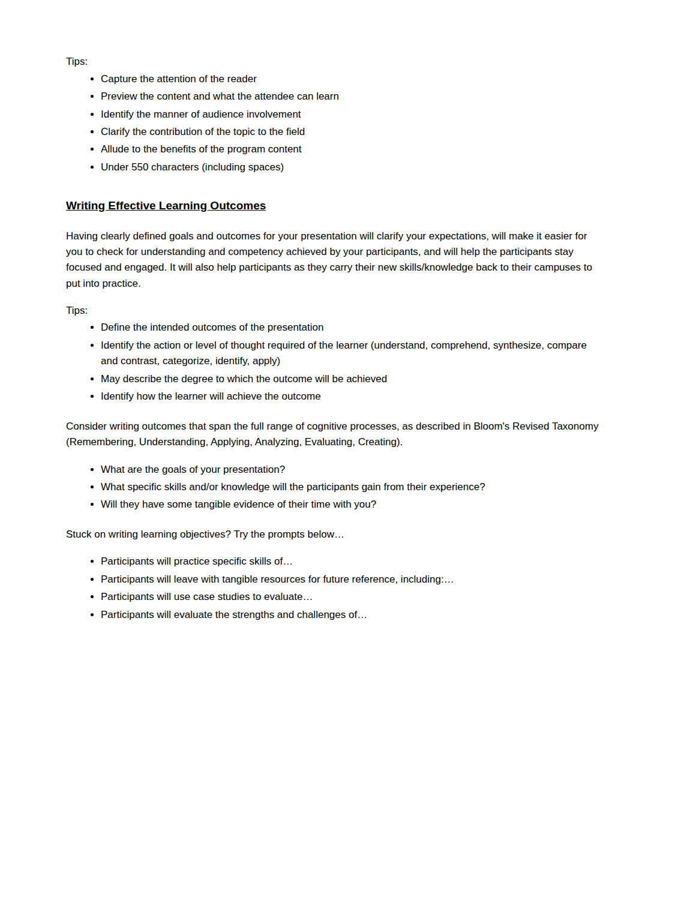Tips:
Capture the attention of the reader
Preview the content and what the attendee can learn
Identify the manner of audience involvement
Clarify the contribution of the topic to the field
Allude to the benefits of the program content
Under 550 characters (including spaces)
Writing Effective Learning Outcomes
Having clearly defined goals and outcomes for your presentation will clarify your expectations, will make it easier for you to check for understanding and competency achieved by your participants, and will help the participants stay focused and engaged. It will also help participants as they carry their new skills/knowledge back to their campuses to put into practice.
Tips:
Define the intended outcomes of the presentation
Identify the action or level of thought required of the learner (understand, comprehend, synthesize, compare and contrast, categorize, identify, apply)
May describe the degree to which the outcome will be achieved
Identify how the learner will achieve the outcome
Consider writing outcomes that span the full range of cognitive processes, as described in Bloom's Revised Taxonomy (Remembering, Understanding, Applying, Analyzing, Evaluating, Creating).
What are the goals of your presentation?
What specific skills and/or knowledge will the participants gain from their experience?
Will they have some tangible evidence of their time with you?
Stuck on writing learning objectives? Try the prompts below…
Participants will practice specific skills of…
Participants will leave with tangible resources for future reference, including:…
Participants will use case studies to evaluate…
Participants will evaluate the strengths and challenges of…